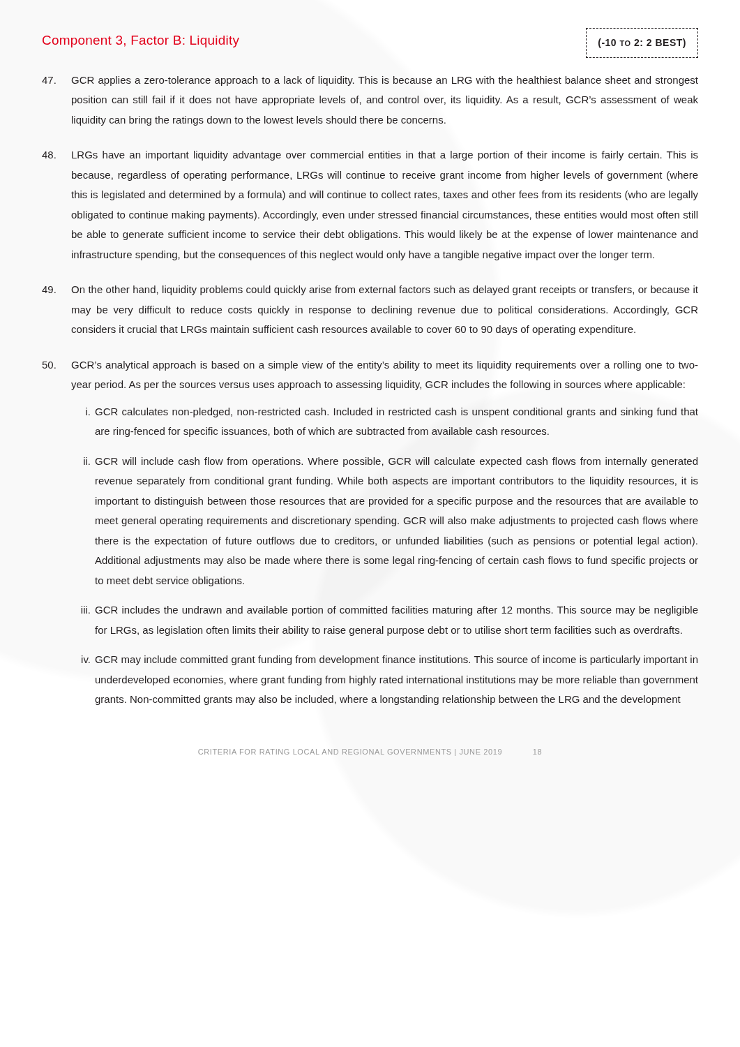Component 3, Factor B: Liquidity
(-10 TO 2: 2 BEST)
GCR applies a zero-tolerance approach to a lack of liquidity. This is because an LRG with the healthiest balance sheet and strongest position can still fail if it does not have appropriate levels of, and control over, its liquidity. As a result, GCR’s assessment of weak liquidity can bring the ratings down to the lowest levels should there be concerns.
LRGs have an important liquidity advantage over commercial entities in that a large portion of their income is fairly certain. This is because, regardless of operating performance, LRGs will continue to receive grant income from higher levels of government (where this is legislated and determined by a formula) and will continue to collect rates, taxes and other fees from its residents (who are legally obligated to continue making payments). Accordingly, even under stressed financial circumstances, these entities would most often still be able to generate sufficient income to service their debt obligations. This would likely be at the expense of lower maintenance and infrastructure spending, but the consequences of this neglect would only have a tangible negative impact over the longer term.
On the other hand, liquidity problems could quickly arise from external factors such as delayed grant receipts or transfers, or because it may be very difficult to reduce costs quickly in response to declining revenue due to political considerations. Accordingly, GCR considers it crucial that LRGs maintain sufficient cash resources available to cover 60 to 90 days of operating expenditure.
GCR’s analytical approach is based on a simple view of the entity’s ability to meet its liquidity requirements over a rolling one to two-year period. As per the sources versus uses approach to assessing liquidity, GCR includes the following in sources where applicable:
GCR calculates non-pledged, non-restricted cash. Included in restricted cash is unspent conditional grants and sinking fund that are ring-fenced for specific issuances, both of which are subtracted from available cash resources.
GCR will include cash flow from operations. Where possible, GCR will calculate expected cash flows from internally generated revenue separately from conditional grant funding. While both aspects are important contributors to the liquidity resources, it is important to distinguish between those resources that are provided for a specific purpose and the resources that are available to meet general operating requirements and discretionary spending. GCR will also make adjustments to projected cash flows where there is the expectation of future outflows due to creditors, or unfunded liabilities (such as pensions or potential legal action). Additional adjustments may also be made where there is some legal ring-fencing of certain cash flows to fund specific projects or to meet debt service obligations.
GCR includes the undrawn and available portion of committed facilities maturing after 12 months. This source may be negligible for LRGs, as legislation often limits their ability to raise general purpose debt or to utilise short term facilities such as overdrafts.
GCR may include committed grant funding from development finance institutions. This source of income is particularly important in underdeveloped economies, where grant funding from highly rated international institutions may be more reliable than government grants. Non-committed grants may also be included, where a longstanding relationship between the LRG and the development
CRITERIA FOR RATING LOCAL AND REGIONAL GOVERNMENTS | JUNE 2019 18